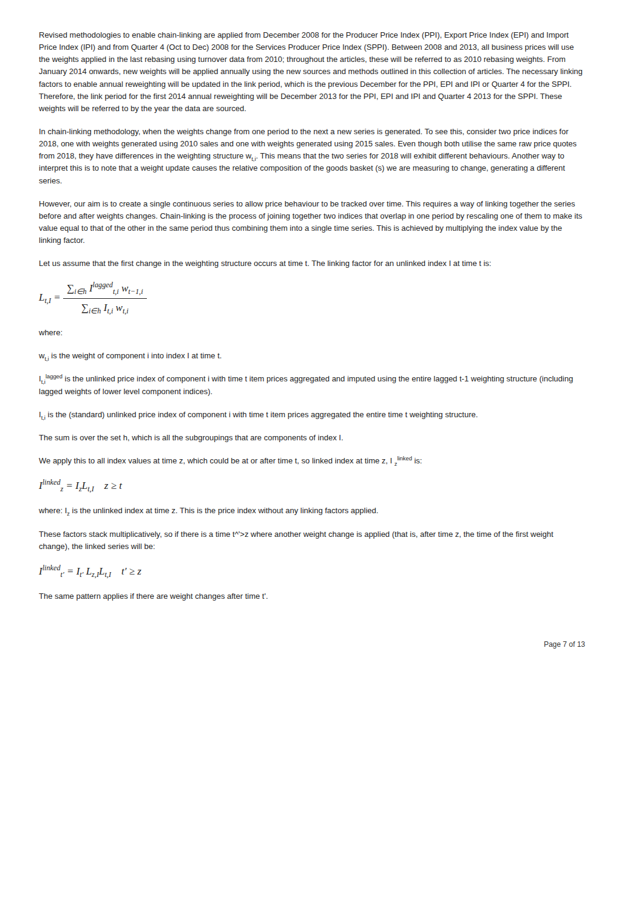Revised methodologies to enable chain-linking are applied from December 2008 for the Producer Price Index (PPI), Export Price Index (EPI) and Import Price Index (IPI) and from Quarter 4 (Oct to Dec) 2008 for the Services Producer Price Index (SPPI). Between 2008 and 2013, all business prices will use the weights applied in the last rebasing using turnover data from 2010; throughout the articles, these will be referred to as 2010 rebasing weights. From January 2014 onwards, new weights will be applied annually using the new sources and methods outlined in this collection of articles. The necessary linking factors to enable annual reweighting will be updated in the link period, which is the previous December for the PPI, EPI and IPI or Quarter 4 for the SPPI. Therefore, the link period for the first 2014 annual reweighting will be December 2013 for the PPI, EPI and IPI and Quarter 4 2013 for the SPPI. These weights will be referred to by the year the data are sourced.
In chain-linking methodology, when the weights change from one period to the next a new series is generated. To see this, consider two price indices for 2018, one with weights generated using 2010 sales and one with weights generated using 2015 sales. Even though both utilise the same raw price quotes from 2018, they have differences in the weighting structure wt,i. This means that the two series for 2018 will exhibit different behaviours. Another way to interpret this is to note that a weight update causes the relative composition of the goods basket (s) we are measuring to change, generating a different series.
However, our aim is to create a single continuous series to allow price behaviour to be tracked over time. This requires a way of linking together the series before and after weights changes. Chain-linking is the process of joining together two indices that overlap in one period by rescaling one of them to make its value equal to that of the other in the same period thus combining them into a single time series. This is achieved by multiplying the index value by the linking factor.
Let us assume that the first change in the weighting structure occurs at time t. The linking factor for an unlinked index I at time t is:
Lt,I = ∑i∈h Ilaggedt,i wt−1,i ∑i∈h It,i wt,i
where:
wt,i is the weight of component i into index I at time t.
It,ilagged is the unlinked price index of component i with time t item prices aggregated and imputed using the entire lagged t-1 weighting structure (including lagged weights of lower level component indices).
It,i is the (standard) unlinked price index of component i with time t item prices aggregated the entire time t weighting structure.
The sum is over the set h, which is all the subgroupings that are components of index I.
We apply this to all index values at time z, which could be at or after time t, so linked index at time z, I zlinked is:
Ilinkedz = IzLt,I z ≥ t
where: Iz is the unlinked index at time z. This is the price index without any linking factors applied.
These factors stack multiplicatively, so if there is a time t^'>z where another weight change is applied (that is, after time z, the time of the first weight change), the linked series will be:
Ilinkedt′ = It′ Lz,ILt,I t′ ≥ z
The same pattern applies if there are weight changes after time t'.
Page 7 of 13